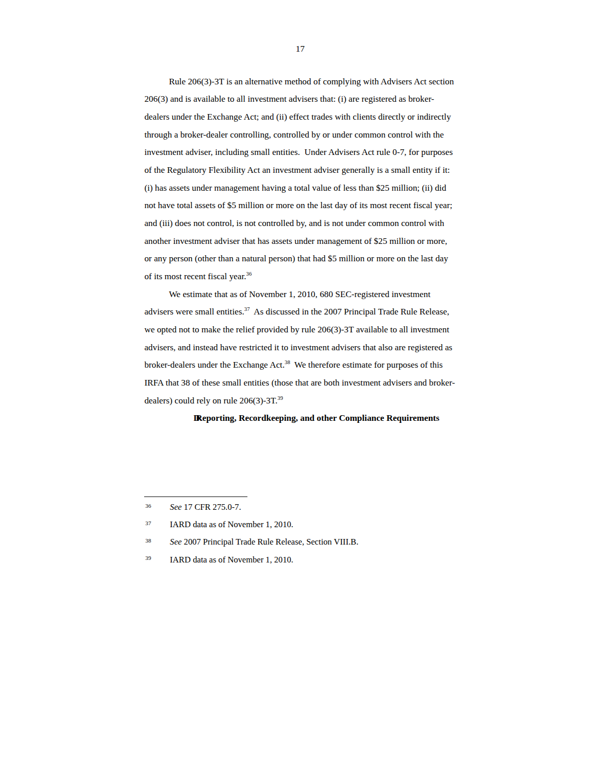17
Rule 206(3)-3T is an alternative method of complying with Advisers Act section 206(3) and is available to all investment advisers that: (i) are registered as broker-dealers under the Exchange Act; and (ii) effect trades with clients directly or indirectly through a broker-dealer controlling, controlled by or under common control with the investment adviser, including small entities. Under Advisers Act rule 0-7, for purposes of the Regulatory Flexibility Act an investment adviser generally is a small entity if it: (i) has assets under management having a total value of less than $25 million; (ii) did not have total assets of $5 million or more on the last day of its most recent fiscal year; and (iii) does not control, is not controlled by, and is not under common control with another investment adviser that has assets under management of $25 million or more, or any person (other than a natural person) that had $5 million or more on the last day of its most recent fiscal year.36
We estimate that as of November 1, 2010, 680 SEC-registered investment advisers were small entities.37 As discussed in the 2007 Principal Trade Rule Release, we opted not to make the relief provided by rule 206(3)-3T available to all investment advisers, and instead have restricted it to investment advisers that also are registered as broker-dealers under the Exchange Act.38 We therefore estimate for purposes of this IRFA that 38 of these small entities (those that are both investment advisers and broker-dealers) could rely on rule 206(3)-3T.39
D. Reporting, Recordkeeping, and other Compliance Requirements
36
See 17 CFR 275.0-7.
37
IARD data as of November 1, 2010.
38
See 2007 Principal Trade Rule Release, Section VIII.B.
39
IARD data as of November 1, 2010.